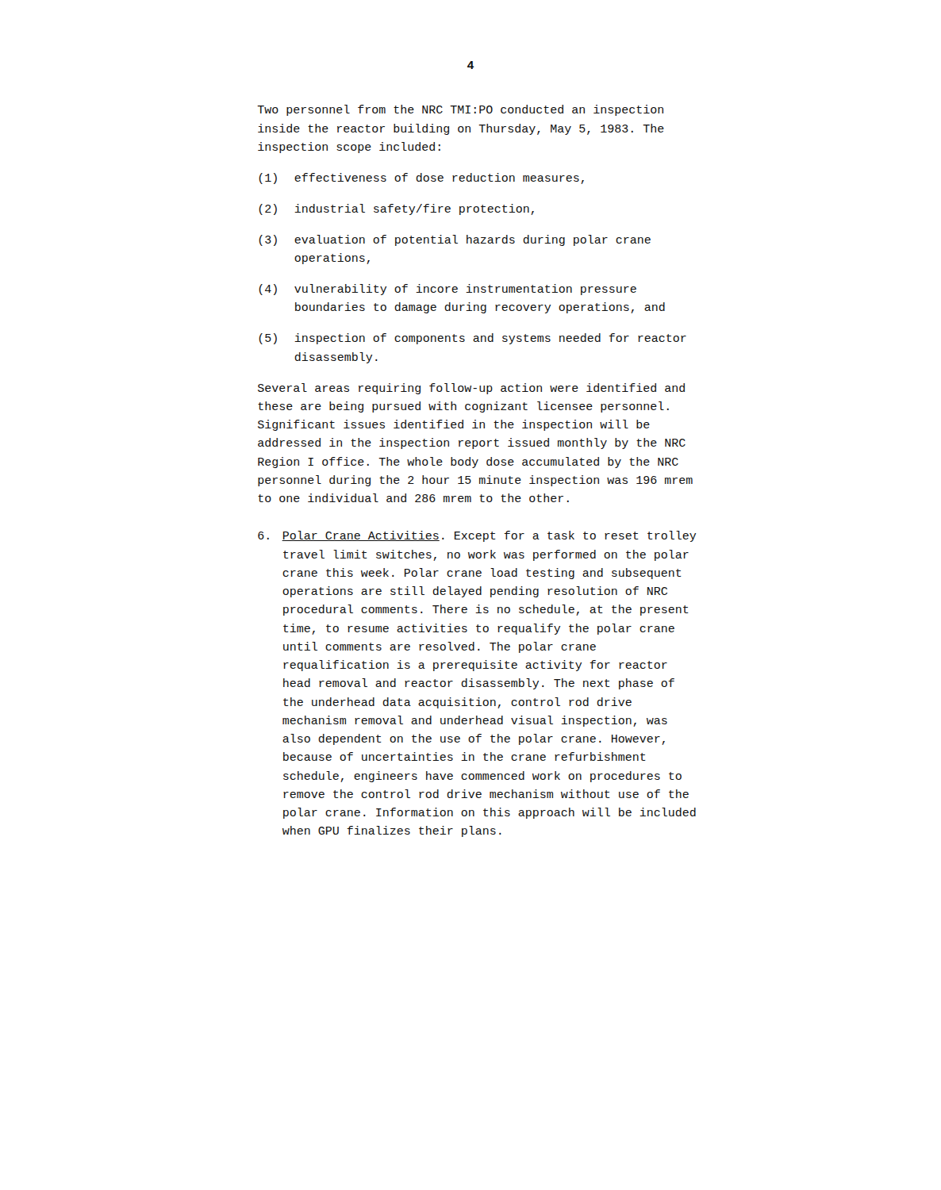4
Two personnel from the NRC TMI:PO conducted an inspection inside the reactor building on Thursday, May 5, 1983. The inspection scope included:
(1) effectiveness of dose reduction measures,
(2) industrial safety/fire protection,
(3) evaluation of potential hazards during polar crane operations,
(4) vulnerability of incore instrumentation pressure boundaries to damage during recovery operations, and
(5) inspection of components and systems needed for reactor disassembly.
Several areas requiring follow-up action were identified and these are being pursued with cognizant licensee personnel. Significant issues identified in the inspection will be addressed in the inspection report issued monthly by the NRC Region I office. The whole body dose accumulated by the NRC personnel during the 2 hour 15 minute inspection was 196 mrem to one individual and 286 mrem to the other.
6.
Polar Crane Activities. Except for a task to reset trolley travel limit switches, no work was performed on the polar crane this week. Polar crane load testing and subsequent operations are still delayed pending resolution of NRC procedural comments. There is no schedule, at the present time, to resume activities to requalify the polar crane until comments are resolved. The polar crane requalification is a prerequisite activity for reactor head removal and reactor disassembly. The next phase of the underhead data acquisition, control rod drive mechanism removal and underhead visual inspection, was also dependent on the use of the polar crane. However, because of uncertainties in the crane refurbishment schedule, engineers have commenced work on procedures to remove the control rod drive mechanism without use of the polar crane. Information on this approach will be included when GPU finalizes their plans.